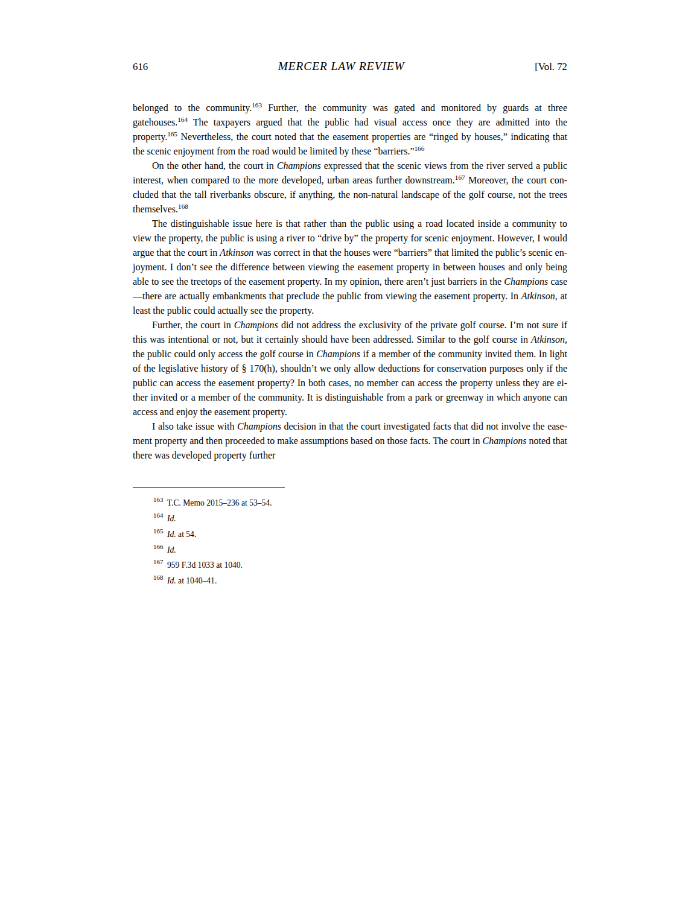616 MERCER LAW REVIEW [Vol. 72
belonged to the community.163 Further, the community was gated and monitored by guards at three gatehouses.164 The taxpayers argued that the public had visual access once they are admitted into the property.165 Nevertheless, the court noted that the easement properties are “ringed by houses,” indicating that the scenic enjoyment from the road would be limited by these “barriers.”166
On the other hand, the court in Champions expressed that the scenic views from the river served a public interest, when compared to the more developed, urban areas further downstream.167 Moreover, the court concluded that the tall riverbanks obscure, if anything, the non-natural landscape of the golf course, not the trees themselves.168
The distinguishable issue here is that rather than the public using a road located inside a community to view the property, the public is using a river to “drive by” the property for scenic enjoyment. However, I would argue that the court in Atkinson was correct in that the houses were “barriers” that limited the public’s scenic enjoyment. I don’t see the difference between viewing the easement property in between houses and only being able to see the treetops of the easement property. In my opinion, there aren’t just barriers in the Champions case—there are actually embankments that preclude the public from viewing the easement property. In Atkinson, at least the public could actually see the property.
Further, the court in Champions did not address the exclusivity of the private golf course. I’m not sure if this was intentional or not, but it certainly should have been addressed. Similar to the golf course in Atkinson, the public could only access the golf course in Champions if a member of the community invited them. In light of the legislative history of § 170(h), shouldn’t we only allow deductions for conservation purposes only if the public can access the easement property? In both cases, no member can access the property unless they are either invited or a member of the community. It is distinguishable from a park or greenway in which anyone can access and enjoy the easement property.
I also take issue with Champions decision in that the court investigated facts that did not involve the easement property and then proceeded to make assumptions based on those facts. The court in Champions noted that there was developed property further
163 T.C. Memo 2015–236 at 53–54.
164 Id.
165 Id. at 54.
166 Id.
167 959 F.3d 1033 at 1040.
168 Id. at 1040–41.